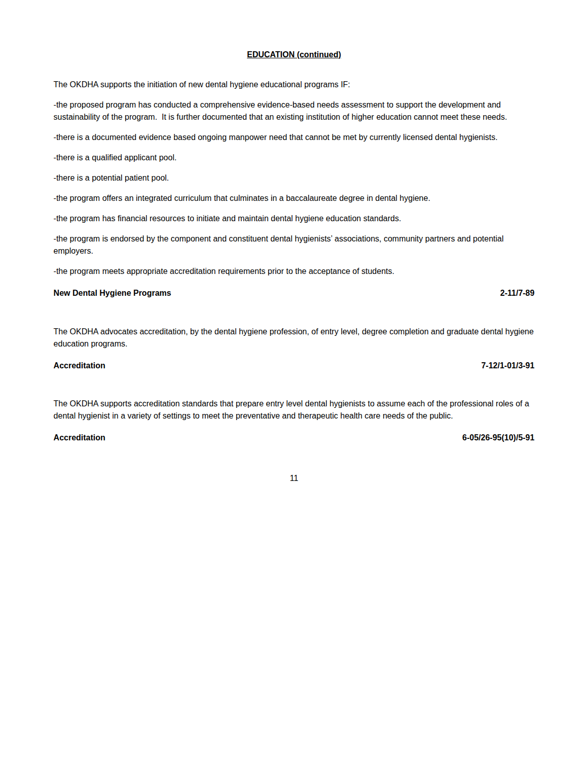EDUCATION (continued)
The OKDHA supports the initiation of new dental hygiene educational programs IF:
-the proposed program has conducted a comprehensive evidence-based needs assessment to support the development and sustainability of the program. It is further documented that an existing institution of higher education cannot meet these needs.
-there is a documented evidence based ongoing manpower need that cannot be met by currently licensed dental hygienists.
-there is a qualified applicant pool.
-there is a potential patient pool.
-the program offers an integrated curriculum that culminates in a baccalaureate degree in dental hygiene.
-the program has financial resources to initiate and maintain dental hygiene education standards.
-the program is endorsed by the component and constituent dental hygienists’ associations, community partners and potential employers.
-the program meets appropriate accreditation requirements prior to the acceptance of students.
New Dental Hygiene Programs 2-11/7-89
The OKDHA advocates accreditation, by the dental hygiene profession, of entry level, degree completion and graduate dental hygiene education programs.
Accreditation 7-12/1-01/3-91
The OKDHA supports accreditation standards that prepare entry level dental hygienists to assume each of the professional roles of a dental hygienist in a variety of settings to meet the preventative and therapeutic health care needs of the public.
Accreditation 6-05/26-95(10)/5-91
11